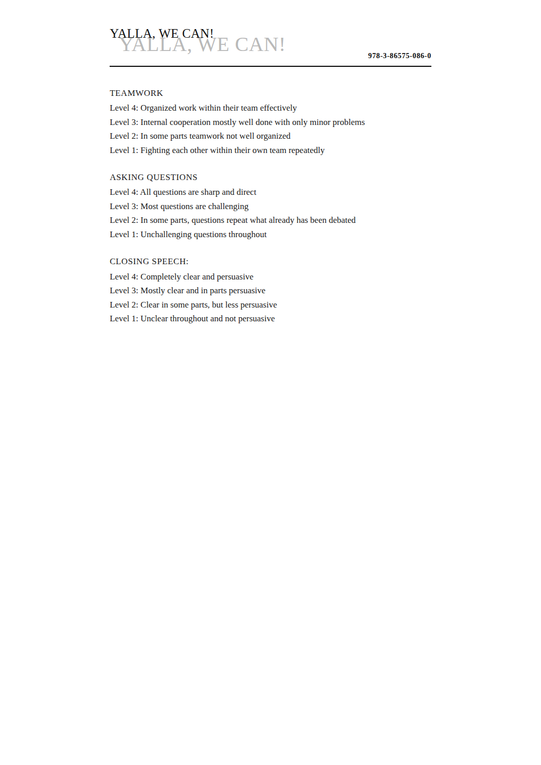YALLA, WE CAN!
YALLA, WE CAN!
978-3-86575-086-0
TEAMWORK
Level 4: Organized work within their team effectively
Level 3: Internal cooperation mostly well done with only minor problems
Level 2: In some parts teamwork not well organized
Level 1: Fighting each other within their own team repeatedly
ASKING QUESTIONS
Level 4: All questions are sharp and direct
Level 3: Most questions are challenging
Level 2: In some parts, questions repeat what already has been debated
Level 1: Unchallenging questions throughout
CLOSING SPEECH:
Level 4: Completely clear and persuasive
Level 3: Mostly clear and in parts persuasive
Level 2: Clear in some parts, but less persuasive
Level 1: Unclear throughout and not persuasive